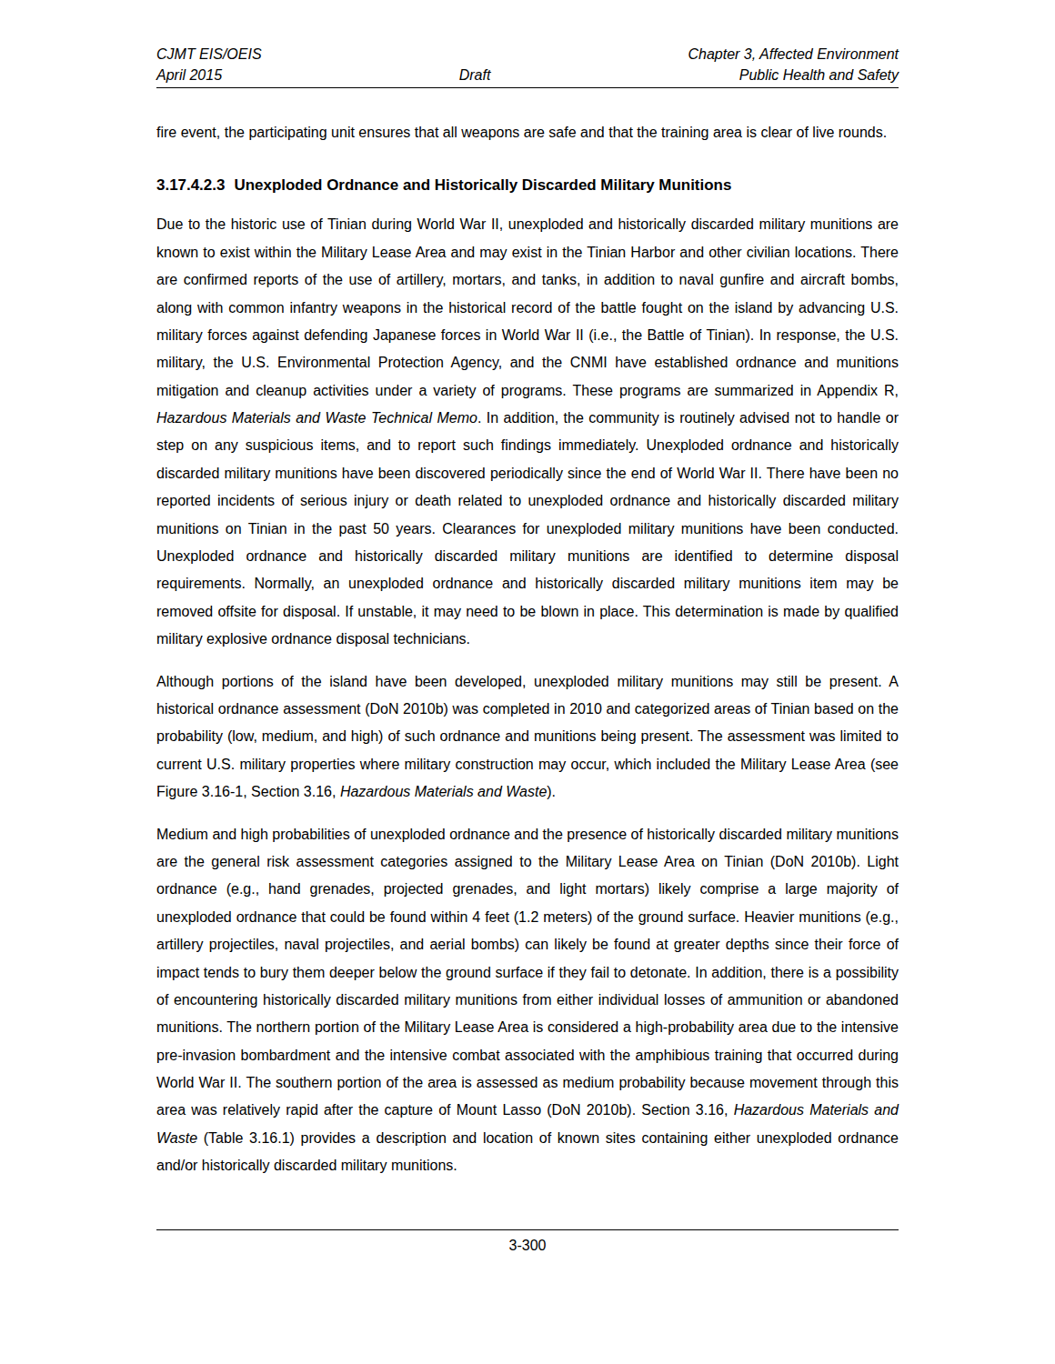CJMT EIS/OEIS
April 2015
Draft
Chapter 3, Affected Environment
Public Health and Safety
fire event, the participating unit ensures that all weapons are safe and that the training area is clear of live rounds.
3.17.4.2.3 Unexploded Ordnance and Historically Discarded Military Munitions
Due to the historic use of Tinian during World War II, unexploded and historically discarded military munitions are known to exist within the Military Lease Area and may exist in the Tinian Harbor and other civilian locations. There are confirmed reports of the use of artillery, mortars, and tanks, in addition to naval gunfire and aircraft bombs, along with common infantry weapons in the historical record of the battle fought on the island by advancing U.S. military forces against defending Japanese forces in World War II (i.e., the Battle of Tinian). In response, the U.S. military, the U.S. Environmental Protection Agency, and the CNMI have established ordnance and munitions mitigation and cleanup activities under a variety of programs. These programs are summarized in Appendix R, Hazardous Materials and Waste Technical Memo. In addition, the community is routinely advised not to handle or step on any suspicious items, and to report such findings immediately. Unexploded ordnance and historically discarded military munitions have been discovered periodically since the end of World War II. There have been no reported incidents of serious injury or death related to unexploded ordnance and historically discarded military munitions on Tinian in the past 50 years. Clearances for unexploded military munitions have been conducted. Unexploded ordnance and historically discarded military munitions are identified to determine disposal requirements. Normally, an unexploded ordnance and historically discarded military munitions item may be removed offsite for disposal. If unstable, it may need to be blown in place. This determination is made by qualified military explosive ordnance disposal technicians.
Although portions of the island have been developed, unexploded military munitions may still be present. A historical ordnance assessment (DoN 2010b) was completed in 2010 and categorized areas of Tinian based on the probability (low, medium, and high) of such ordnance and munitions being present. The assessment was limited to current U.S. military properties where military construction may occur, which included the Military Lease Area (see Figure 3.16-1, Section 3.16, Hazardous Materials and Waste).
Medium and high probabilities of unexploded ordnance and the presence of historically discarded military munitions are the general risk assessment categories assigned to the Military Lease Area on Tinian (DoN 2010b). Light ordnance (e.g., hand grenades, projected grenades, and light mortars) likely comprise a large majority of unexploded ordnance that could be found within 4 feet (1.2 meters) of the ground surface. Heavier munitions (e.g., artillery projectiles, naval projectiles, and aerial bombs) can likely be found at greater depths since their force of impact tends to bury them deeper below the ground surface if they fail to detonate. In addition, there is a possibility of encountering historically discarded military munitions from either individual losses of ammunition or abandoned munitions. The northern portion of the Military Lease Area is considered a high-probability area due to the intensive pre-invasion bombardment and the intensive combat associated with the amphibious training that occurred during World War II. The southern portion of the area is assessed as medium probability because movement through this area was relatively rapid after the capture of Mount Lasso (DoN 2010b). Section 3.16, Hazardous Materials and Waste (Table 3.16.1) provides a description and location of known sites containing either unexploded ordnance and/or historically discarded military munitions.
3-300